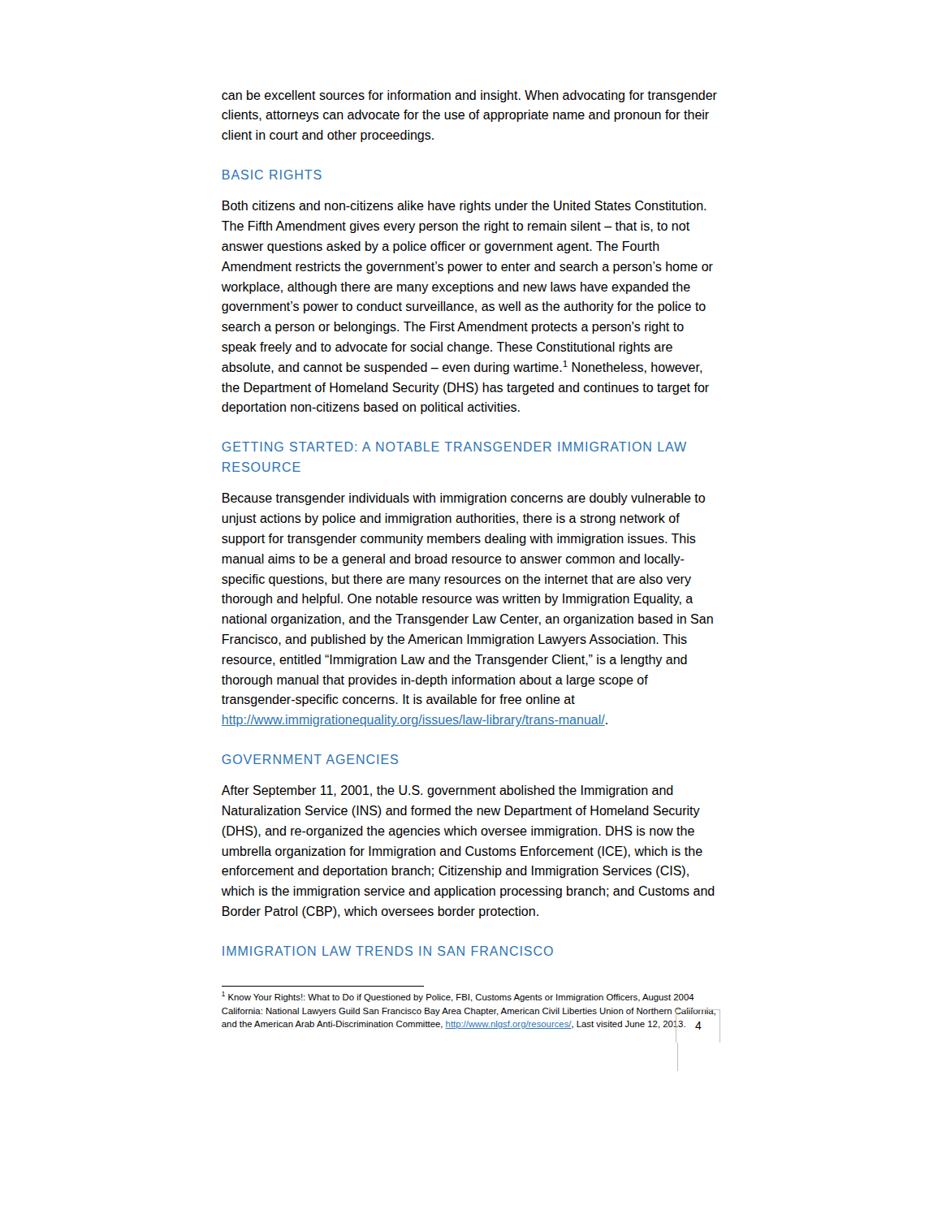can be excellent sources for information and insight. When advocating for transgender clients, attorneys can advocate for the use of appropriate name and pronoun for their client in court and other proceedings.
Basic Rights
Both citizens and non-citizens alike have rights under the United States Constitution. The Fifth Amendment gives every person the right to remain silent – that is, to not answer questions asked by a police officer or government agent. The Fourth Amendment restricts the government’s power to enter and search a person’s home or workplace, although there are many exceptions and new laws have expanded the government’s power to conduct surveillance, as well as the authority for the police to search a person or belongings. The First Amendment protects a person's right to speak freely and to advocate for social change. These Constitutional rights are absolute, and cannot be suspended – even during wartime.1 Nonetheless, however, the Department of Homeland Security (DHS) has targeted and continues to target for deportation non-citizens based on political activities.
Getting Started: A Notable Transgender Immigration Law Resource
Because transgender individuals with immigration concerns are doubly vulnerable to unjust actions by police and immigration authorities, there is a strong network of support for transgender community members dealing with immigration issues. This manual aims to be a general and broad resource to answer common and locally-specific questions, but there are many resources on the internet that are also very thorough and helpful. One notable resource was written by Immigration Equality, a national organization, and the Transgender Law Center, an organization based in San Francisco, and published by the American Immigration Lawyers Association. This resource, entitled “Immigration Law and the Transgender Client,” is a lengthy and thorough manual that provides in-depth information about a large scope of transgender-specific concerns. It is available for free online at http://www.immigrationequality.org/issues/law-library/trans-manual/.
Government Agencies
After September 11, 2001, the U.S. government abolished the Immigration and Naturalization Service (INS) and formed the new Department of Homeland Security (DHS), and re-organized the agencies which oversee immigration. DHS is now the umbrella organization for Immigration and Customs Enforcement (ICE), which is the enforcement and deportation branch; Citizenship and Immigration Services (CIS), which is the immigration service and application processing branch; and Customs and Border Patrol (CBP), which oversees border protection.
Immigration Law Trends in San Francisco
1 Know Your Rights!: What to Do if Questioned by Police, FBI, Customs Agents or Immigration Officers, August 2004 California: National Lawyers Guild San Francisco Bay Area Chapter, American Civil Liberties Union of Northern California, and the American Arab Anti-Discrimination Committee, http://www.nlgsf.org/resources/, Last visited June 12, 2013.
4